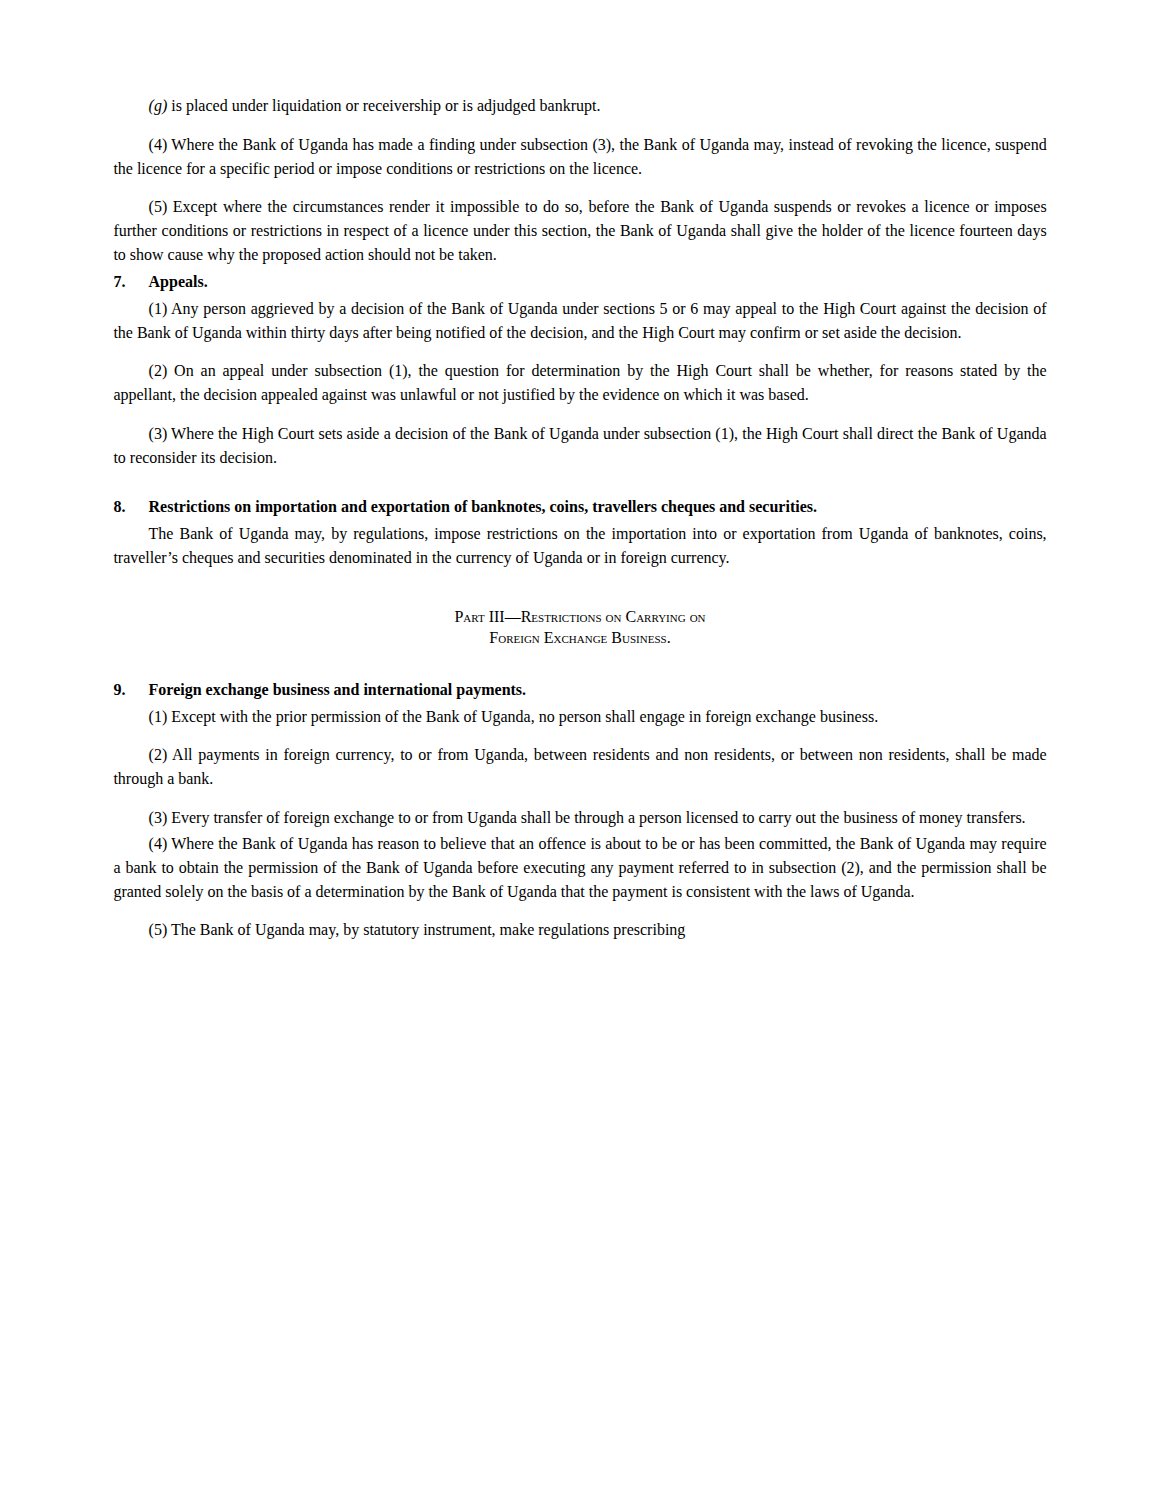(g) is placed under liquidation or receivership or is adjudged bankrupt.
(4) Where the Bank of Uganda has made a finding under subsection (3), the Bank of Uganda may, instead of revoking the licence, suspend the licence for a specific period or impose conditions or restrictions on the licence.
(5) Except where the circumstances render it impossible to do so, before the Bank of Uganda suspends or revokes a licence or imposes further conditions or restrictions in respect of a licence under this section, the Bank of Uganda shall give the holder of the licence fourteen days to show cause why the proposed action should not be taken.
7. Appeals.
(1) Any person aggrieved by a decision of the Bank of Uganda under sections 5 or 6 may appeal to the High Court against the decision of the Bank of Uganda within thirty days after being notified of the decision, and the High Court may confirm or set aside the decision.
(2) On an appeal under subsection (1), the question for determination by the High Court shall be whether, for reasons stated by the appellant, the decision appealed against was unlawful or not justified by the evidence on which it was based.
(3) Where the High Court sets aside a decision of the Bank of Uganda under subsection (1), the High Court shall direct the Bank of Uganda to reconsider its decision.
8. Restrictions on importation and exportation of banknotes, coins, travellers cheques and securities.
The Bank of Uganda may, by regulations, impose restrictions on the importation into or exportation from Uganda of banknotes, coins, traveller’s cheques and securities denominated in the currency of Uganda or in foreign currency.
Part III—Restrictions on Carrying onForeign Exchange Business.
9. Foreign exchange business and international payments.
(1) Except with the prior permission of the Bank of Uganda, no person shall engage in foreign exchange business.
(2) All payments in foreign currency, to or from Uganda, between residents and non residents, or between non residents, shall be made through a bank.
(3) Every transfer of foreign exchange to or from Uganda shall be through a person licensed to carry out the business of money transfers.
(4) Where the Bank of Uganda has reason to believe that an offence is about to be or has been committed, the Bank of Uganda may require a bank to obtain the permission of the Bank of Uganda before executing any payment referred to in subsection (2), and the permission shall be granted solely on the basis of a determination by the Bank of Uganda that the payment is consistent with the laws of Uganda.
(5) The Bank of Uganda may, by statutory instrument, make regulations prescribing